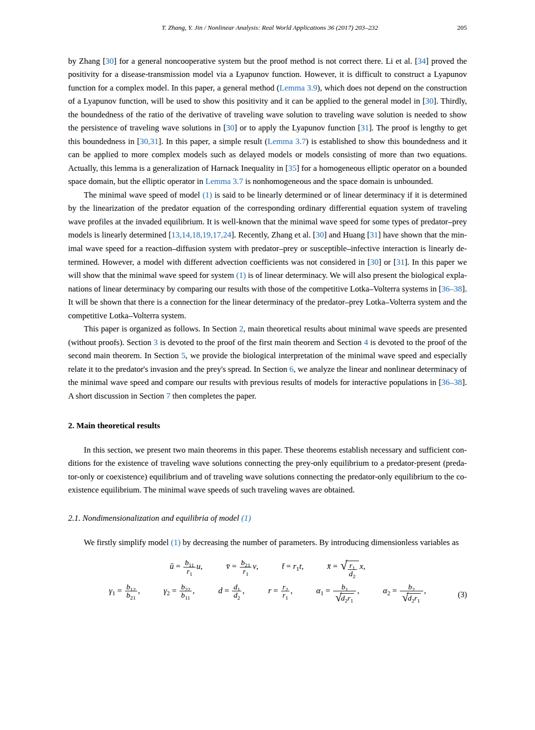T. Zhang, Y. Jin / Nonlinear Analysis: Real World Applications 36 (2017) 203–232 205
by Zhang [30] for a general noncooperative system but the proof method is not correct there. Li et al. [34] proved the positivity for a disease-transmission model via a Lyapunov function. However, it is difficult to construct a Lyapunov function for a complex model. In this paper, a general method (Lemma 3.9), which does not depend on the construction of a Lyapunov function, will be used to show this positivity and it can be applied to the general model in [30]. Thirdly, the boundedness of the ratio of the derivative of traveling wave solution to traveling wave solution is needed to show the persistence of traveling wave solutions in [30] or to apply the Lyapunov function [31]. The proof is lengthy to get this boundedness in [30,31]. In this paper, a simple result (Lemma 3.7) is established to show this boundedness and it can be applied to more complex models such as delayed models or models consisting of more than two equations. Actually, this lemma is a generalization of Harnack Inequality in [35] for a homogeneous elliptic operator on a bounded space domain, but the elliptic operator in Lemma 3.7 is nonhomogeneous and the space domain is unbounded.
The minimal wave speed of model (1) is said to be linearly determined or of linear determinacy if it is determined by the linearization of the predator equation of the corresponding ordinary differential equation system of traveling wave profiles at the invaded equilibrium. It is well-known that the minimal wave speed for some types of predator–prey models is linearly determined [13,14,18,19,17,24]. Recently, Zhang et al. [30] and Huang [31] have shown that the minimal wave speed for a reaction–diffusion system with predator–prey or susceptible–infective interaction is linearly determined. However, a model with different advection coefficients was not considered in [30] or [31]. In this paper we will show that the minimal wave speed for system (1) is of linear determinacy. We will also present the biological explanations of linear determinacy by comparing our results with those of the competitive Lotka–Volterra systems in [36–38]. It will be shown that there is a connection for the linear determinacy of the predator–prey Lotka–Volterra system and the competitive Lotka–Volterra system.
This paper is organized as follows. In Section 2, main theoretical results about minimal wave speeds are presented (without proofs). Section 3 is devoted to the proof of the first main theorem and Section 4 is devoted to the proof of the second main theorem. In Section 5, we provide the biological interpretation of the minimal wave speed and especially relate it to the predator's invasion and the prey's spread. In Section 6, we analyze the linear and nonlinear determinacy of the minimal wave speed and compare our results with previous results of models for interactive populations in [36–38]. A short discussion in Section 7 then completes the paper.
2. Main theoretical results
In this section, we present two main theorems in this paper. These theorems establish necessary and sufficient conditions for the existence of traveling wave solutions connecting the prey-only equilibrium to a predator-present (predator-only or coexistence) equilibrium and of traveling wave solutions connecting the predator-only equilibrium to the coexistence equilibrium. The minimal wave speeds of such traveling waves are obtained.
2.1. Nondimensionalization and equilibria of model (1)
We firstly simplify model (1) by decreasing the number of parameters. By introducing dimensionless variables as
(3) ū = b11 r1 u, v̄ = b21 r1 v, t̄ = r1t, x̄ = r1 d2 x, γ1 = b12 b21, γ2 = b22 b11, d = d1 d2, r = r2 r1, α1 = b1 d2r1, α2 = b2 d2r1,